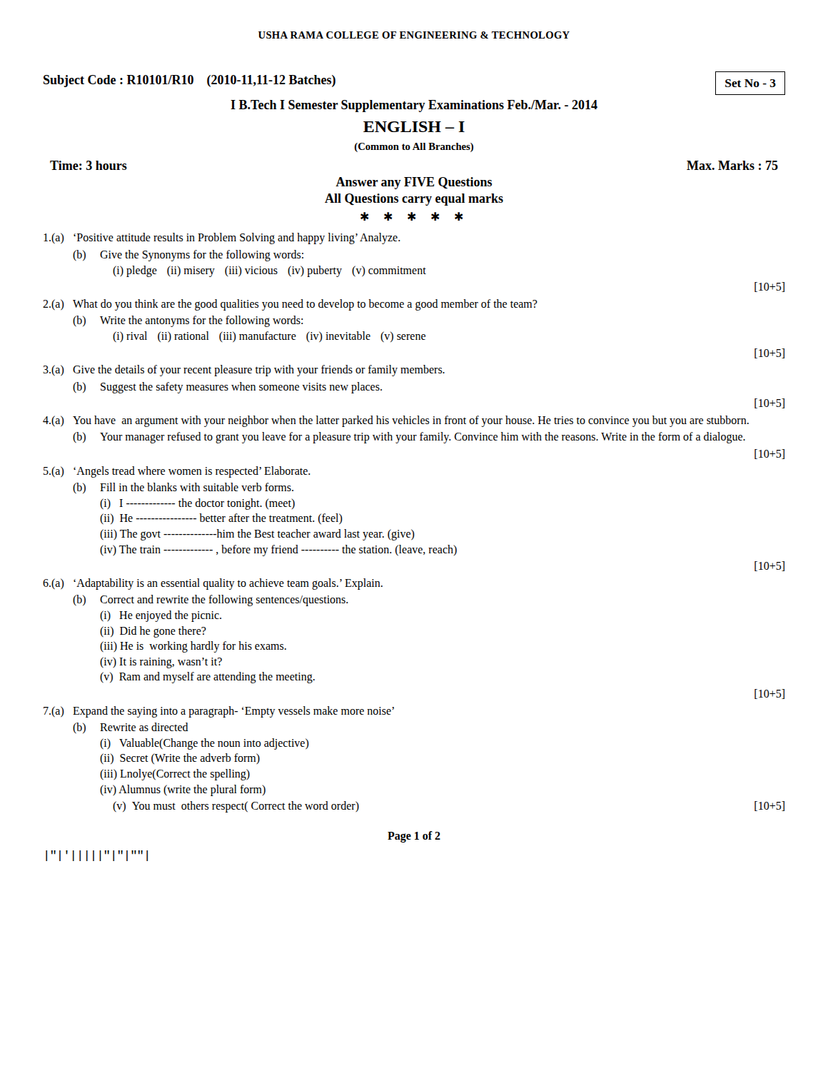USHA RAMA COLLEGE OF ENGINEERING & TECHNOLOGY
Subject Code : R10101/R10 (2010-11,11-12 Batches)
Set No - 3
I B.Tech I Semester Supplementary Examinations Feb./Mar. - 2014
ENGLISH – I
(Common to All Branches)
Time: 3 hours Max. Marks : 75
Answer any FIVE Questions
All Questions carry equal marks
✱ ✱ ✱ ✱ ✱
| 1.(a) | ‘Positive attitude results in Problem Solving and happy living’ Analyze. |
| | (b) | Give the Synonyms for the following words: (i) pledge (ii) misery (iii) vicious (iv) puberty (v) commitment |
| [10+5] |
| 2.(a) | What do you think are the good qualities you need to develop to become a good member of the team? |
| | (b) | Write the antonyms for the following words: (i) rival (ii) rational (iii) manufacture (iv) inevitable (v) serene |
| [10+5] |
| 3.(a) | Give the details of your recent pleasure trip with your friends or family members. |
| | (b) | Suggest the safety measures when someone visits new places. |
| [10+5] |
| 4.(a) | You have an argument with your neighbor when the latter parked his vehicles in front of your house. He tries to convince you but you are stubborn. |
| | (b) | Your manager refused to grant you leave for a pleasure trip with your family. Convince him with the reasons. Write in the form of a dialogue. |
| [10+5] |
| 5.(a) | ‘Angels tread where women is respected’ Elaborate. |
| | (b) | Fill in the blanks with suitable verb forms. (i) I ------------- the doctor tonight. (meet) (ii) He ---------------- better after the treatment. (feel) (iii) The govt --------------him the Best teacher award last year. (give) (iv) The train ------------- , before my friend ---------- the station. (leave, reach) |
| [10+5] |
| 6.(a) | ‘Adaptability is an essential quality to achieve team goals.’ Explain. |
| | (b) | Correct and rewrite the following sentences/questions. (i) He enjoyed the picnic. (ii) Did he gone there? (iii) He is working hardly for his exams. (iv) It is raining, wasn’t it? (v) Ram and myself are attending the meeting. |
| [10+5] |
| 7.(a) | Expand the saying into a paragraph- ‘Empty vessels make more noise’ |
| | (b) | Rewrite as directed (i) Valuable(Change the noun into adjective) (ii) Secret (Write the adverb form) (iii) Lnolye(Correct the spelling) (iv) Alumnus (write the plural form) |
| | | (v) You must others respect( Correct the word order) [10+5] |
Page 1 of 2
|"|'|||||"|"|""|